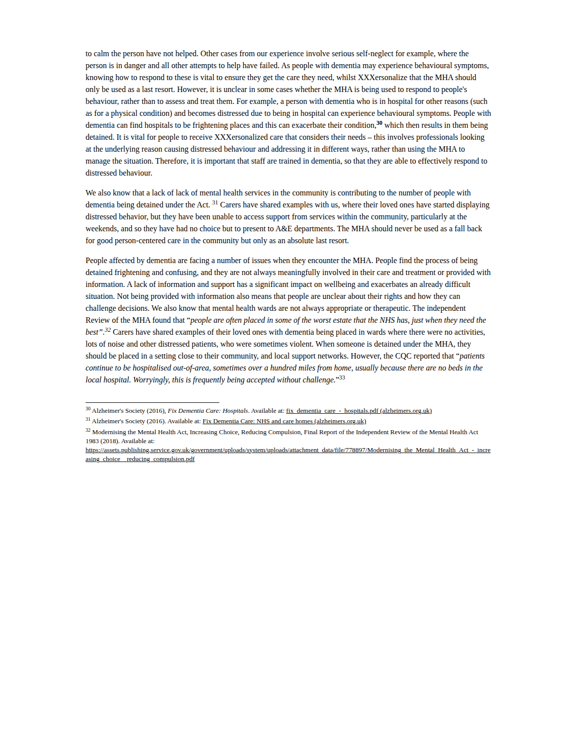to calm the person have not helped. Other cases from our experience involve serious self-neglect for example, where the person is in danger and all other attempts to help have failed. As people with dementia may experience behavioural symptoms, knowing how to respond to these is vital to ensure they get the care they need, whilst XXXersonalize that the MHA should only be used as a last resort. However, it is unclear in some cases whether the MHA is being used to respond to people's behaviour, rather than to assess and treat them. For example, a person with dementia who is in hospital for other reasons (such as for a physical condition) and becomes distressed due to being in hospital can experience behavioural symptoms. People with dementia can find hospitals to be frightening places and this can exacerbate their condition,30 which then results in them being detained. It is vital for people to receive XXXersonalized care that considers their needs – this involves professionals looking at the underlying reason causing distressed behaviour and addressing it in different ways, rather than using the MHA to manage the situation. Therefore, it is important that staff are trained in dementia, so that they are able to effectively respond to distressed behaviour.
We also know that a lack of lack of mental health services in the community is contributing to the number of people with dementia being detained under the Act. 31 Carers have shared examples with us, where their loved ones have started displaying distressed behavior, but they have been unable to access support from services within the community, particularly at the weekends, and so they have had no choice but to present to A&E departments. The MHA should never be used as a fall back for good person-centered care in the community but only as an absolute last resort.
People affected by dementia are facing a number of issues when they encounter the MHA. People find the process of being detained frightening and confusing, and they are not always meaningfully involved in their care and treatment or provided with information. A lack of information and support has a significant impact on wellbeing and exacerbates an already difficult situation. Not being provided with information also means that people are unclear about their rights and how they can challenge decisions. We also know that mental health wards are not always appropriate or therapeutic. The independent Review of the MHA found that “people are often placed in some of the worst estate that the NHS has, just when they need the best”.32 Carers have shared examples of their loved ones with dementia being placed in wards where there were no activities, lots of noise and other distressed patients, who were sometimes violent. When someone is detained under the MHA, they should be placed in a setting close to their community, and local support networks. However, the CQC reported that “patients continue to be hospitalised out-of-area, sometimes over a hundred miles from home, usually because there are no beds in the local hospital. Worryingly, this is frequently being accepted without challenge.”33
30 Alzheimer's Society (2016), Fix Dementia Care: Hospitals. Available at: fix_dementia_care_-_hospitals.pdf (alzheimers.org.uk)
31 Alzheimer's Society (2016). Available at: Fix Dementia Care: NHS and care homes (alzheimers.org.uk)
32 Modernising the Mental Health Act, Increasing Choice, Reducing Compulsion, Final Report of the Independent Review of the Mental Health Act 1983 (2018). Available at:
https://assets.publishing.service.gov.uk/government/uploads/system/uploads/attachment_data/file/778897/Modernising_the_Mental_Health_Act_-_increasing_choice__reducing_compulsion.pdf